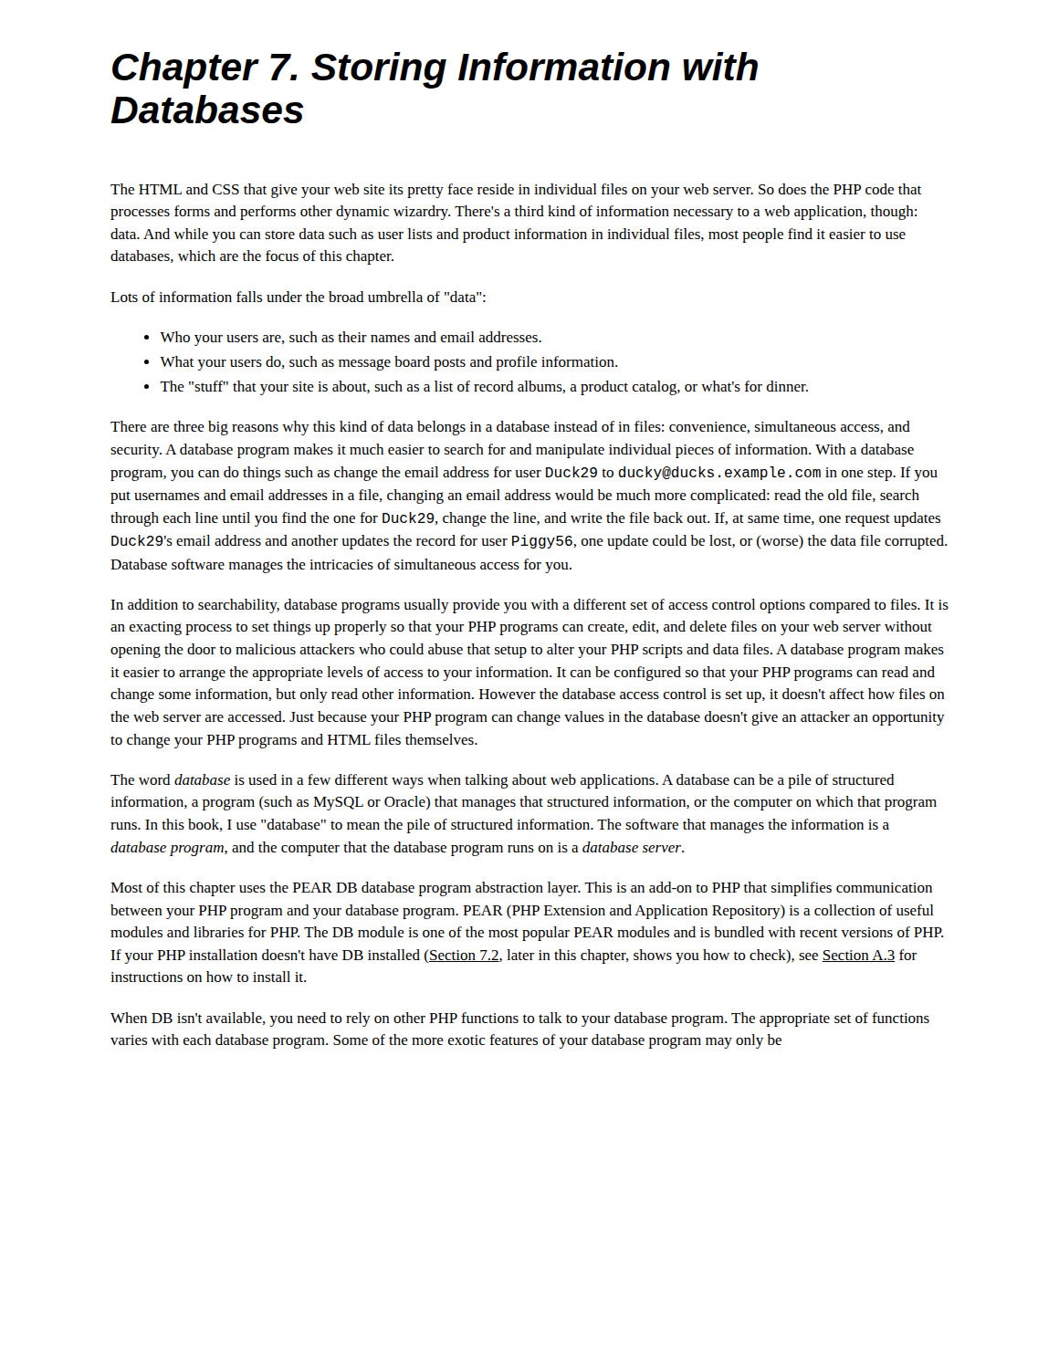Chapter 7. Storing Information with Databases
The HTML and CSS that give your web site its pretty face reside in individual files on your web server. So does the PHP code that processes forms and performs other dynamic wizardry. There's a third kind of information necessary to a web application, though: data. And while you can store data such as user lists and product information in individual files, most people find it easier to use databases, which are the focus of this chapter.
Lots of information falls under the broad umbrella of "data":
Who your users are, such as their names and email addresses.
What your users do, such as message board posts and profile information.
The "stuff" that your site is about, such as a list of record albums, a product catalog, or what's for dinner.
There are three big reasons why this kind of data belongs in a database instead of in files: convenience, simultaneous access, and security. A database program makes it much easier to search for and manipulate individual pieces of information. With a database program, you can do things such as change the email address for user Duck29 to ducky@ducks.example.com in one step. If you put usernames and email addresses in a file, changing an email address would be much more complicated: read the old file, search through each line until you find the one for Duck29, change the line, and write the file back out. If, at same time, one request updates Duck29's email address and another updates the record for user Piggy56, one update could be lost, or (worse) the data file corrupted. Database software manages the intricacies of simultaneous access for you.
In addition to searchability, database programs usually provide you with a different set of access control options compared to files. It is an exacting process to set things up properly so that your PHP programs can create, edit, and delete files on your web server without opening the door to malicious attackers who could abuse that setup to alter your PHP scripts and data files. A database program makes it easier to arrange the appropriate levels of access to your information. It can be configured so that your PHP programs can read and change some information, but only read other information. However the database access control is set up, it doesn't affect how files on the web server are accessed. Just because your PHP program can change values in the database doesn't give an attacker an opportunity to change your PHP programs and HTML files themselves.
The word database is used in a few different ways when talking about web applications. A database can be a pile of structured information, a program (such as MySQL or Oracle) that manages that structured information, or the computer on which that program runs. In this book, I use "database" to mean the pile of structured information. The software that manages the information is a database program, and the computer that the database program runs on is a database server.
Most of this chapter uses the PEAR DB database program abstraction layer. This is an add-on to PHP that simplifies communication between your PHP program and your database program. PEAR (PHP Extension and Application Repository) is a collection of useful modules and libraries for PHP. The DB module is one of the most popular PEAR modules and is bundled with recent versions of PHP. If your PHP installation doesn't have DB installed (Section 7.2, later in this chapter, shows you how to check), see Section A.3 for instructions on how to install it.
When DB isn't available, you need to rely on other PHP functions to talk to your database program. The appropriate set of functions varies with each database program. Some of the more exotic features of your database program may only be